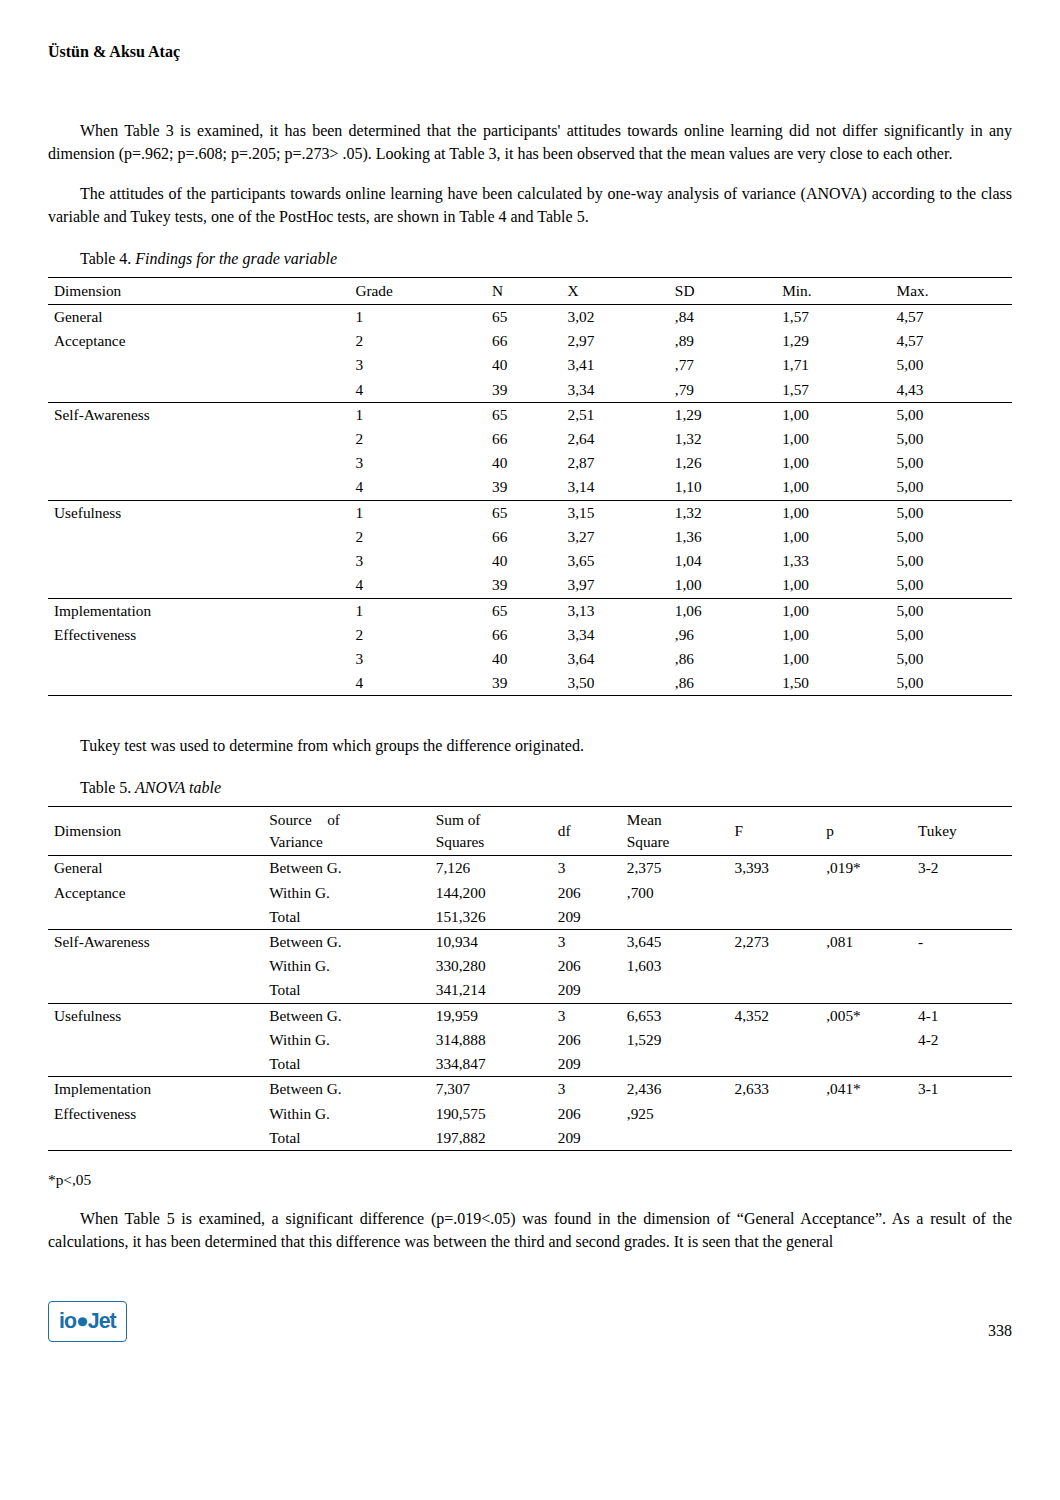Üstün & Aksu Ataç
When Table 3 is examined, it has been determined that the participants' attitudes towards online learning did not differ significantly in any dimension (p=.962; p=.608; p=.205; p=.273> .05). Looking at Table 3, it has been observed that the mean values are very close to each other.
The attitudes of the participants towards online learning have been calculated by one-way analysis of variance (ANOVA) according to the class variable and Tukey tests, one of the PostHoc tests, are shown in Table 4 and Table 5.
Table 4. Findings for the grade variable
| Dimension | Grade | N | X | SD | Min. | Max. |
| --- | --- | --- | --- | --- | --- | --- |
| General | 1 | 65 | 3,02 | ,84 | 1,57 | 4,57 |
| Acceptance | 2 | 66 | 2,97 | ,89 | 1,29 | 4,57 |
| | 3 | 40 | 3,41 | ,77 | 1,71 | 5,00 |
| | 4 | 39 | 3,34 | ,79 | 1,57 | 4,43 |
| Self-Awareness | 1 | 65 | 2,51 | 1,29 | 1,00 | 5,00 |
| | 2 | 66 | 2,64 | 1,32 | 1,00 | 5,00 |
| | 3 | 40 | 2,87 | 1,26 | 1,00 | 5,00 |
| | 4 | 39 | 3,14 | 1,10 | 1,00 | 5,00 |
| Usefulness | 1 | 65 | 3,15 | 1,32 | 1,00 | 5,00 |
| | 2 | 66 | 3,27 | 1,36 | 1,00 | 5,00 |
| | 3 | 40 | 3,65 | 1,04 | 1,33 | 5,00 |
| | 4 | 39 | 3,97 | 1,00 | 1,00 | 5,00 |
| Implementation | 1 | 65 | 3,13 | 1,06 | 1,00 | 5,00 |
| Effectiveness | 2 | 66 | 3,34 | ,96 | 1,00 | 5,00 |
| | 3 | 40 | 3,64 | ,86 | 1,00 | 5,00 |
| | 4 | 39 | 3,50 | ,86 | 1,50 | 5,00 |
Tukey test was used to determine from which groups the difference originated.
Table 5. ANOVA table
| Dimension | Source of Variance | Sum of Squares | df | Mean Square | F | p | Tukey |
| --- | --- | --- | --- | --- | --- | --- | --- |
| General | Between G. | 7,126 | 3 | 2,375 | 3,393 | ,019* | 3-2 |
| Acceptance | Within G. | 144,200 | 206 | ,700 | | | |
| | Total | 151,326 | 209 | | | | |
| Self-Awareness | Between G. | 10,934 | 3 | 3,645 | 2,273 | ,081 | - |
| | Within G. | 330,280 | 206 | 1,603 | | | |
| | Total | 341,214 | 209 | | | | |
| Usefulness | Between G. | 19,959 | 3 | 6,653 | 4,352 | ,005* | 4-1 |
| | Within G. | 314,888 | 206 | 1,529 | | | 4-2 |
| | Total | 334,847 | 209 | | | | |
| Implementation | Between G. | 7,307 | 3 | 2,436 | 2,633 | ,041* | 3-1 |
| Effectiveness | Within G. | 190,575 | 206 | ,925 | | | |
| | Total | 197,882 | 209 | | | | |
*p<,05
When Table 5 is examined, a significant difference (p=.019<.05) was found in the dimension of “General Acceptance”. As a result of the calculations, it has been determined that this difference was between the third and second grades. It is seen that the general
io●Jet 338